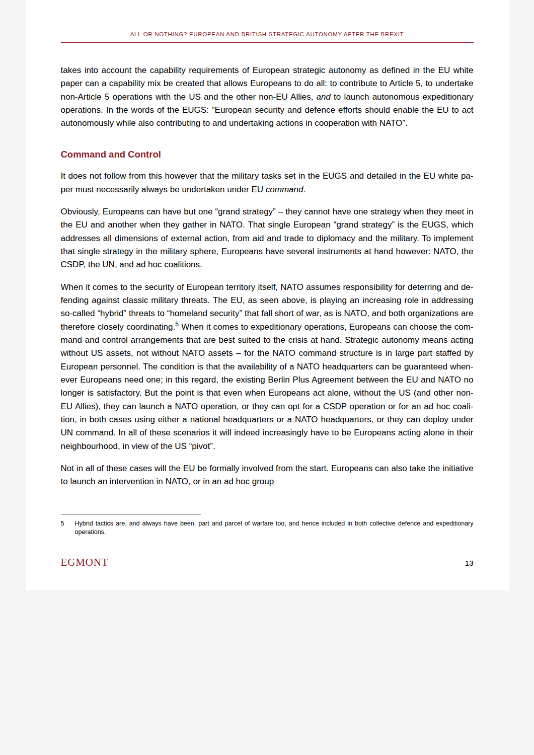All or Nothing? European and British Strategic Autonomy after the Brexit
takes into account the capability requirements of European strategic autonomy as defined in the EU white paper can a capability mix be created that allows Europeans to do all: to contribute to Article 5, to undertake non-Article 5 operations with the US and the other non-EU Allies, and to launch autonomous expeditionary operations. In the words of the EUGS: “European security and defence efforts should enable the EU to act autonomously while also contributing to and undertaking actions in cooperation with NATO”.
Command and Control
It does not follow from this however that the military tasks set in the EUGS and detailed in the EU white paper must necessarily always be undertaken under EU command.
Obviously, Europeans can have but one “grand strategy” – they cannot have one strategy when they meet in the EU and another when they gather in NATO. That single European “grand strategy” is the EUGS, which addresses all dimensions of external action, from aid and trade to diplomacy and the military. To implement that single strategy in the military sphere, Europeans have several instruments at hand however: NATO, the CSDP, the UN, and ad hoc coalitions.
When it comes to the security of European territory itself, NATO assumes responsibility for deterring and defending against classic military threats. The EU, as seen above, is playing an increasing role in addressing so-called “hybrid” threats to “homeland security” that fall short of war, as is NATO, and both organizations are therefore closely coordinating.5 When it comes to expeditionary operations, Europeans can choose the command and control arrangements that are best suited to the crisis at hand. Strategic autonomy means acting without US assets, not without NATO assets – for the NATO command structure is in large part staffed by European personnel. The condition is that the availability of a NATO headquarters can be guaranteed whenever Europeans need one; in this regard, the existing Berlin Plus Agreement between the EU and NATO no longer is satisfactory. But the point is that even when Europeans act alone, without the US (and other non-EU Allies), they can launch a NATO operation, or they can opt for a CSDP operation or for an ad hoc coalition, in both cases using either a national headquarters or a NATO headquarters, or they can deploy under UN command. In all of these scenarios it will indeed increasingly have to be Europeans acting alone in their neighbourhood, in view of the US “pivot”.
Not in all of these cases will the EU be formally involved from the start. Europeans can also take the initiative to launch an intervention in NATO, or in an ad hoc group
5 Hybrid tactics are, and always have been, part and parcel of warfare too, and hence included in both collective defence and expeditionary operations.
EGMONT 13